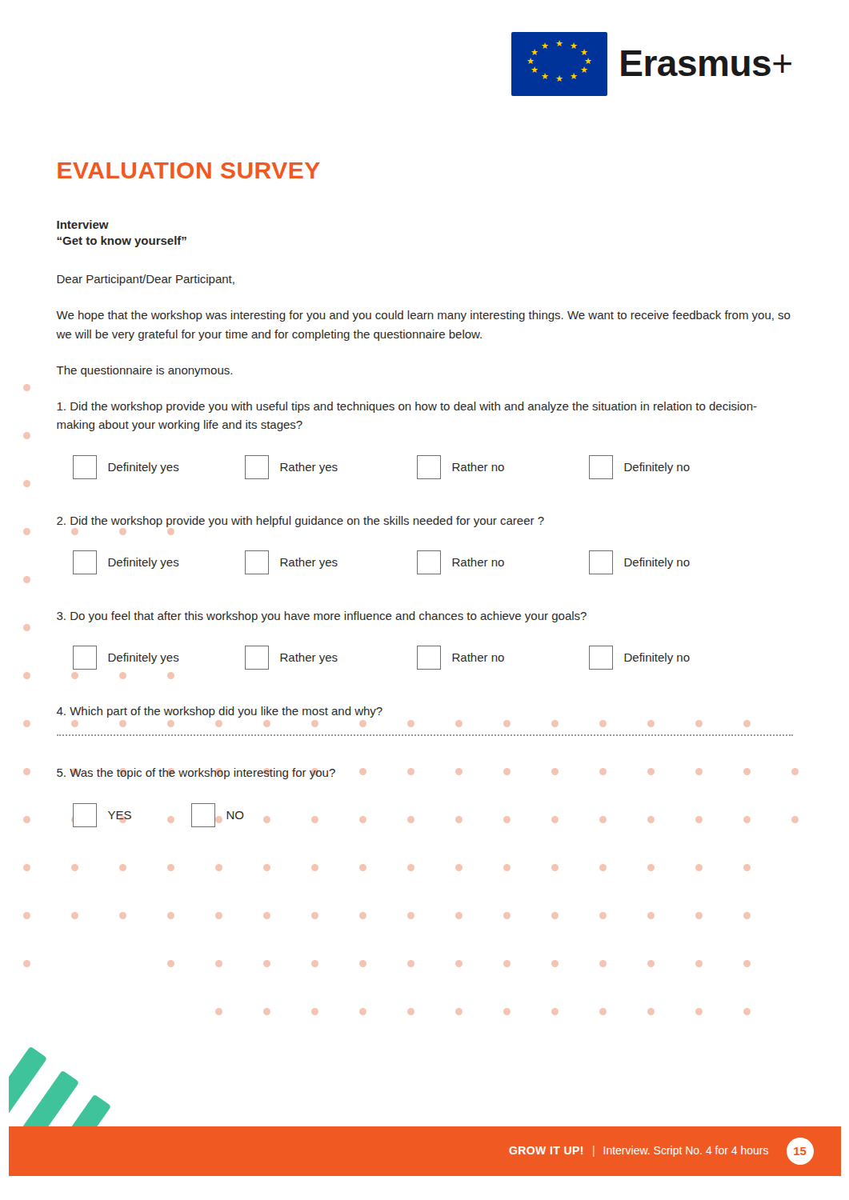★ ★ ★ ★ ★ ★ ★ ★ ★ ★ ★ ★
Erasmus+
EVALUATION SURVEY
Interview
“Get to know yourself”
Dear Participant/Dear Participant,
We hope that the workshop was interesting for you and you could learn many interesting things. We want to receive feedback from you, so we will be very grateful for your time and for completing the questionnaire below.
The questionnaire is anonymous.
1. Did the workshop provide you with useful tips and techniques on how to deal with and analyze the situation in relation to decision-making about your working life and its stages?
Definitely yes Rather yes Rather no Definitely no
2. Did the workshop provide you with helpful guidance on the skills needed for your career ?
Definitely yes Rather yes Rather no Definitely no
3. Do you feel that after this workshop you have more influence and chances to achieve your goals?
Definitely yes Rather yes Rather no Definitely no
4. Which part of the workshop did you like the most and why?
5. Was the topic of the workshop interesting for you?
YES NO
GROW IT UP! | Interview. Script No. 4 for 4 hours 15